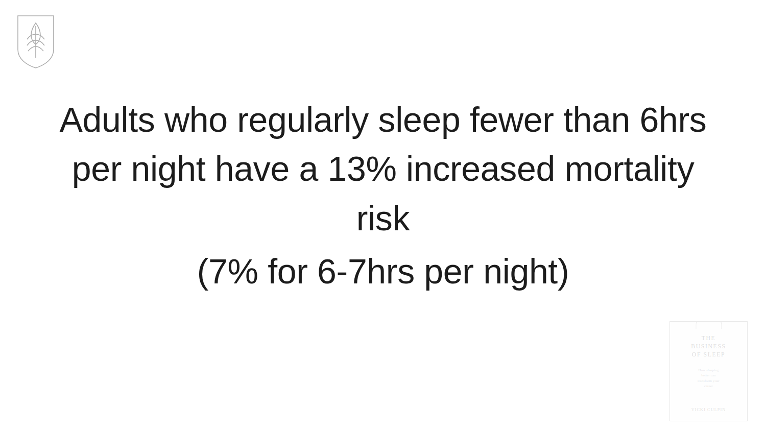Adults who regularly sleep fewer than 6hrs per night have a 13% increased mortality risk
(7% for 6-7hrs per night)
The
Business
of Sleep
How sleeping
better can
transform your
career
Vicki Culpin